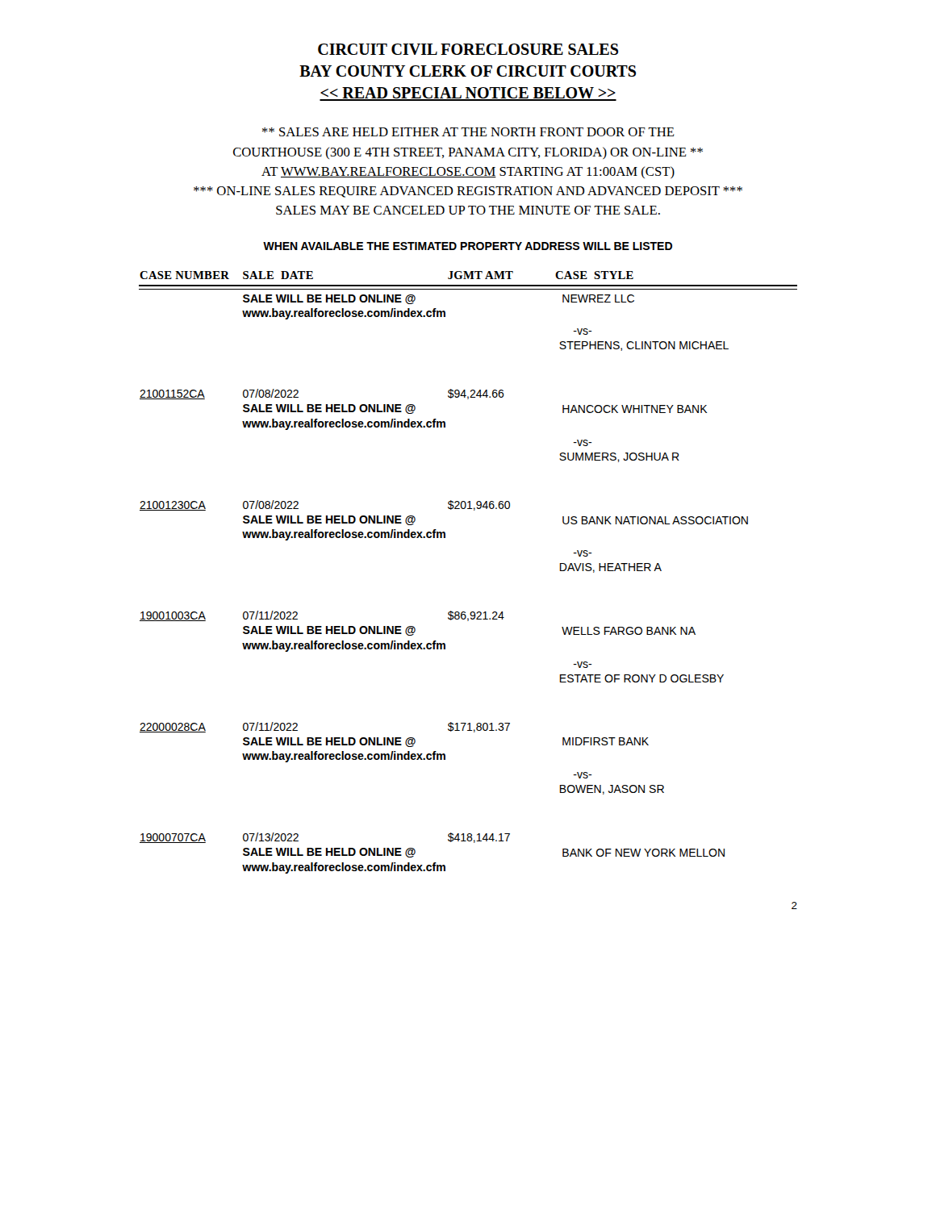CIRCUIT CIVIL FORECLOSURE SALES
BAY COUNTY CLERK OF CIRCUIT COURTS
<< READ SPECIAL NOTICE BELOW >>
** SALES ARE HELD EITHER AT THE NORTH FRONT DOOR OF THE
COURTHOUSE (300 E 4TH STREET, PANAMA CITY, FLORIDA) OR ON-LINE **
AT WWW.BAY.REALFORECLOSE.COM STARTING AT 11:00AM (CST)
*** ON-LINE SALES REQUIRE ADVANCED REGISTRATION AND ADVANCED DEPOSIT ***
SALES MAY BE CANCELED UP TO THE MINUTE OF THE SALE.
WHEN AVAILABLE THE ESTIMATED PROPERTY ADDRESS WILL BE LISTED
| CASE NUMBER | SALE DATE | JGMT AMT | CASE STYLE |
| --- | --- | --- | --- |
| | SALE WILL BE HELD ONLINE @ www.bay.realforeclose.com/index.cfm | | NEWREZ LLC -vs- STEPHENS, CLINTON MICHAEL |
| 21001152CA | 07/08/2022 SALE WILL BE HELD ONLINE @ www.bay.realforeclose.com/index.cfm | $94,244.66 | HANCOCK WHITNEY BANK -vs- SUMMERS, JOSHUA R |
| 21001230CA | 07/08/2022 SALE WILL BE HELD ONLINE @ www.bay.realforeclose.com/index.cfm | $201,946.60 | US BANK NATIONAL ASSOCIATION -vs- DAVIS, HEATHER A |
| 19001003CA | 07/11/2022 SALE WILL BE HELD ONLINE @ www.bay.realforeclose.com/index.cfm | $86,921.24 | WELLS FARGO BANK NA -vs- ESTATE OF RONY D OGLESBY |
| 22000028CA | 07/11/2022 SALE WILL BE HELD ONLINE @ www.bay.realforeclose.com/index.cfm | $171,801.37 | MIDFIRST BANK -vs- BOWEN, JASON SR |
| 19000707CA | 07/13/2022 SALE WILL BE HELD ONLINE @ www.bay.realforeclose.com/index.cfm | $418,144.17 | BANK OF NEW YORK MELLON |
2